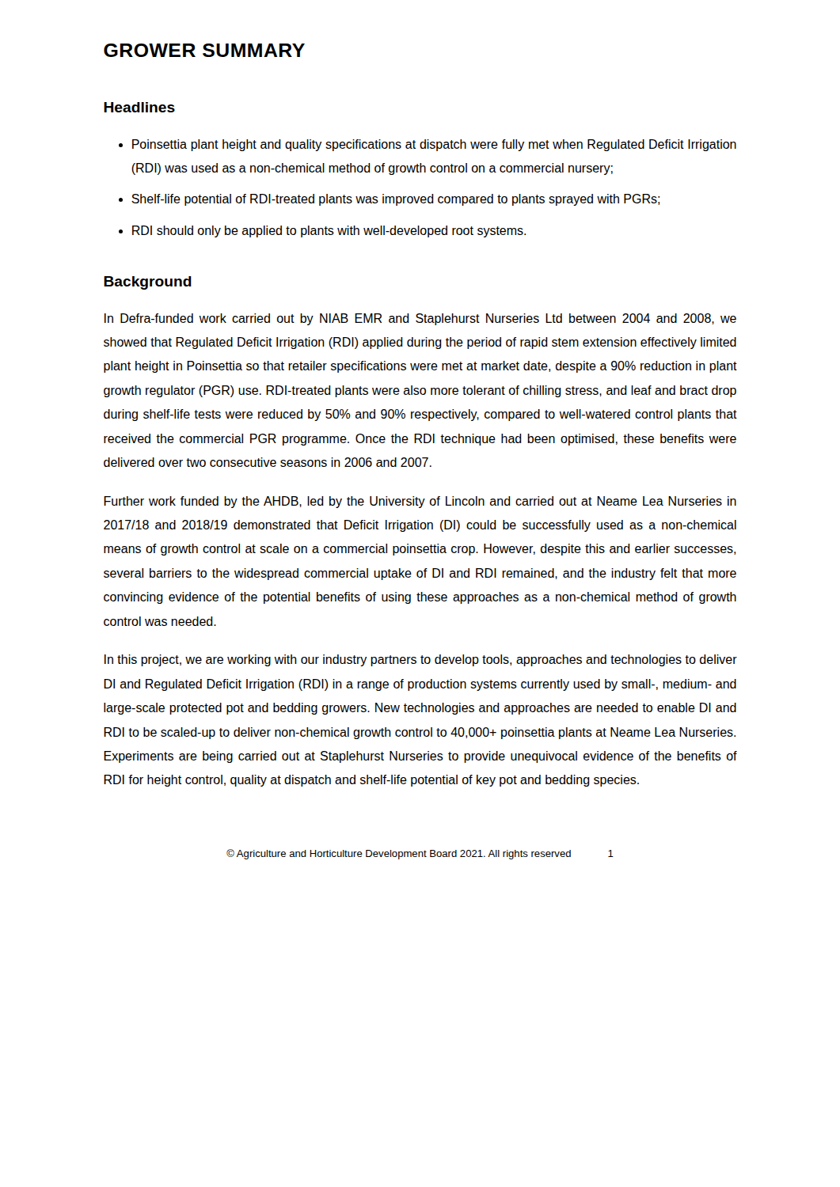GROWER SUMMARY
Headlines
Poinsettia plant height and quality specifications at dispatch were fully met when Regulated Deficit Irrigation (RDI) was used as a non-chemical method of growth control on a commercial nursery;
Shelf-life potential of RDI-treated plants was improved compared to plants sprayed with PGRs;
RDI should only be applied to plants with well-developed root systems.
Background
In Defra-funded work carried out by NIAB EMR and Staplehurst Nurseries Ltd between 2004 and 2008, we showed that Regulated Deficit Irrigation (RDI) applied during the period of rapid stem extension effectively limited plant height in Poinsettia so that retailer specifications were met at market date, despite a 90% reduction in plant growth regulator (PGR) use. RDI-treated plants were also more tolerant of chilling stress, and leaf and bract drop during shelf-life tests were reduced by 50% and 90% respectively, compared to well-watered control plants that received the commercial PGR programme. Once the RDI technique had been optimised, these benefits were delivered over two consecutive seasons in 2006 and 2007.
Further work funded by the AHDB, led by the University of Lincoln and carried out at Neame Lea Nurseries in 2017/18 and 2018/19 demonstrated that Deficit Irrigation (DI) could be successfully used as a non-chemical means of growth control at scale on a commercial poinsettia crop. However, despite this and earlier successes, several barriers to the widespread commercial uptake of DI and RDI remained, and the industry felt that more convincing evidence of the potential benefits of using these approaches as a non-chemical method of growth control was needed.
In this project, we are working with our industry partners to develop tools, approaches and technologies to deliver DI and Regulated Deficit Irrigation (RDI) in a range of production systems currently used by small-, medium- and large-scale protected pot and bedding growers. New technologies and approaches are needed to enable DI and RDI to be scaled-up to deliver non-chemical growth control to 40,000+ poinsettia plants at Neame Lea Nurseries. Experiments are being carried out at Staplehurst Nurseries to provide unequivocal evidence of the benefits of RDI for height control, quality at dispatch and shelf-life potential of key pot and bedding species.
© Agriculture and Horticulture Development Board 2021. All rights reserved 1